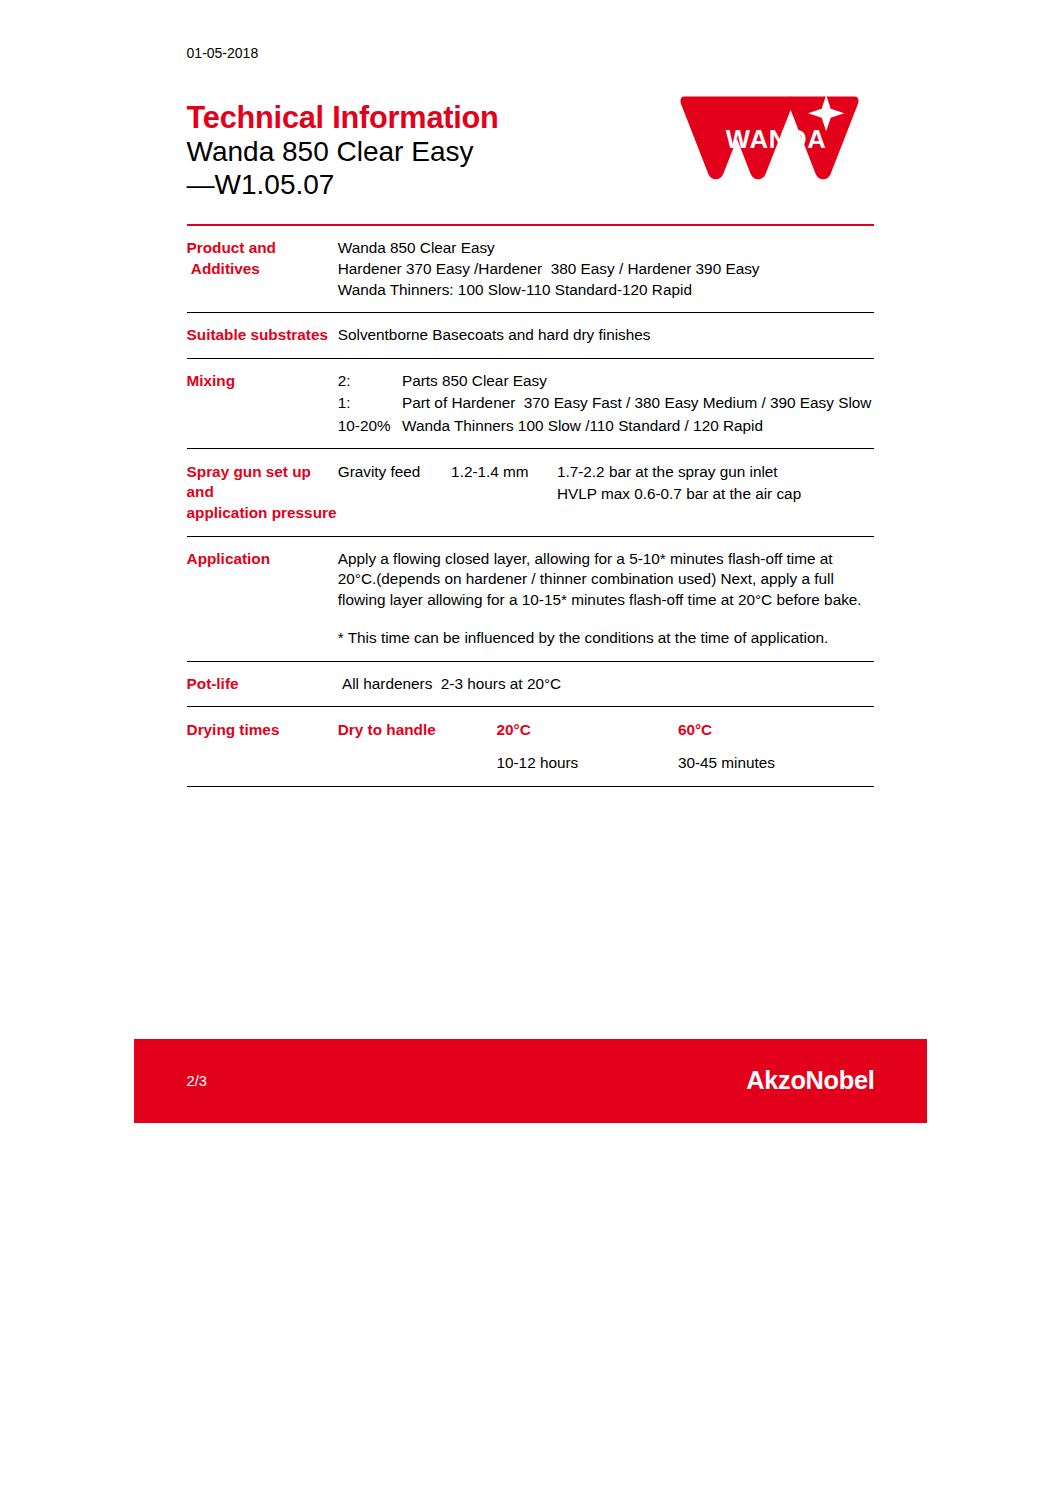01-05-2018
Technical Information
Wanda 850 Clear Easy
—W1.05.07
WANDA WANDA
| Product and Additives | Wanda 850 Clear Easy Hardener 370 Easy /Hardener 380 Easy / Hardener 390 Easy Wanda Thinners: 100 Slow-110 Standard-120 Rapid |
| Suitable substrates | Solventborne Basecoats and hard dry finishes |
| Mixing | 2: Parts 850 Clear Easy 1: Part of Hardener 370 Easy Fast / 380 Easy Medium / 390 Easy Slow 10-20% Wanda Thinners 100 Slow /110 Standard / 120 Rapid |
| Spray gun set up and application pressure | Gravity feed 1.2-1.4 mm 1.7-2.2 bar at the spray gun inlet HVLP max 0.6-0.7 bar at the air cap |
| Application | Apply a flowing closed layer, allowing for a 5-10* minutes flash-off time at 20°C.(depends on hardener / thinner combination used) Next, apply a full flowing layer allowing for a 10-15* minutes flash-off time at 20°C before bake. |
| | * This time can be influenced by the conditions at the time of application. |
| Pot-life | All hardeners 2-3 hours at 20°C |
| Drying times | Dry to handle 20°C 60°C 10-12 hours 30-45 minutes |
2/3
AkzoNobel